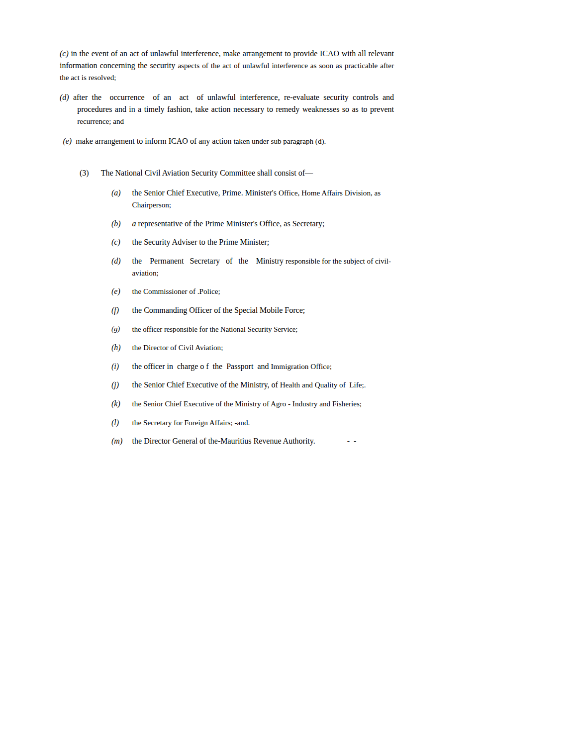(c) in the event of an act of unlawful interference, make arrangement to provide ICAO with all relevant information concerning the security aspects of the act of unlawful interference as soon as practicable after the act is resolved;
(d) after the occurrence of an act of unlawful interference, re-evaluate security controls and procedures and in a timely fashion, take action necessary to remedy weaknesses so as to prevent recurrence; and
(e) make arrangement to inform ICAO of any action taken under sub paragraph (d).
(3) The National Civil Aviation Security Committee shall consist of—
(a) the Senior Chief Executive, Prime. Minister's Office, Home Affairs Division, as Chairperson;
(b) a representative of the Prime Minister's Office, as Secretary;
(c) the Security Adviser to the Prime Minister;
(d) the Permanent Secretary of the Ministry responsible for the subject of civil-aviation;
(e) the Commissioner of .Police;
(f) the Commanding Officer of the Special Mobile Force;
(g) the officer responsible for the National Security Service;
(h) the Director of Civil Aviation;
(i) the officer in charge o f the Passport and Immigration Office;
(j) the Senior Chief Executive of the Ministry, of Health and Quality of Life;.
(k) the Senior Chief Executive of the Ministry of Agro - Industry and Fisheries;
(l) the Secretary for Foreign Affairs; -and.
(m) the Director General of the-Mauritius Revenue Authority. - -